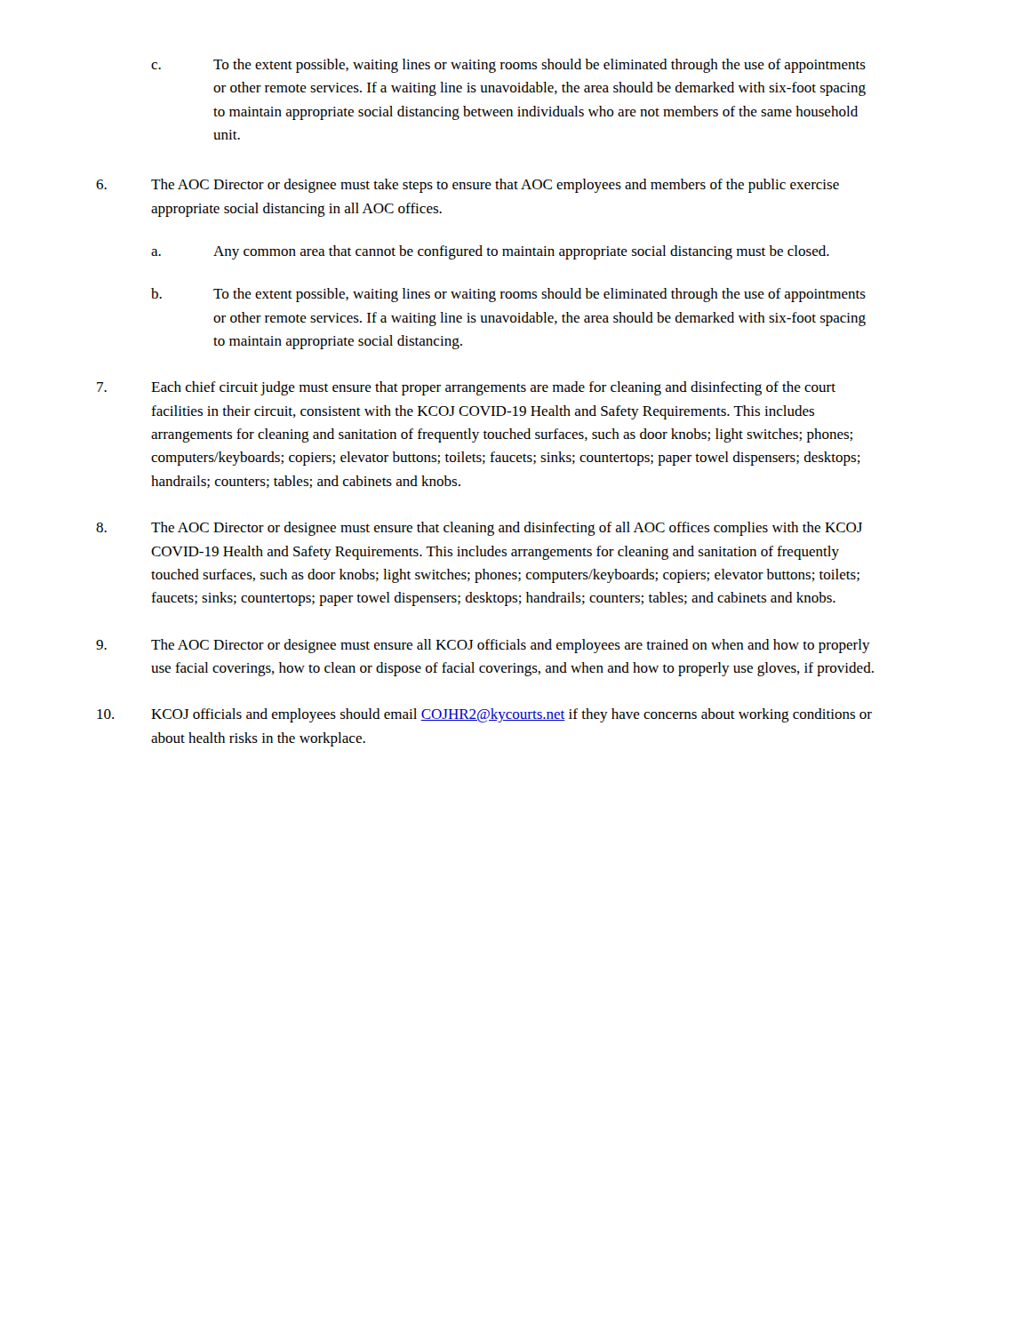c.
To the extent possible, waiting lines or waiting rooms should be eliminated through the use of appointments or other remote services. If a waiting line is unavoidable, the area should be demarked with six-foot spacing to maintain appropriate social distancing between individuals who are not members of the same household unit.
6.
The AOC Director or designee must take steps to ensure that AOC employees and members of the public exercise appropriate social distancing in all AOC offices.
a.
Any common area that cannot be configured to maintain appropriate social distancing must be closed.
b.
To the extent possible, waiting lines or waiting rooms should be eliminated through the use of appointments or other remote services. If a waiting line is unavoidable, the area should be demarked with six-foot spacing to maintain appropriate social distancing.
7.
Each chief circuit judge must ensure that proper arrangements are made for cleaning and disinfecting of the court facilities in their circuit, consistent with the KCOJ COVID-19 Health and Safety Requirements. This includes arrangements for cleaning and sanitation of frequently touched surfaces, such as door knobs; light switches; phones; computers/keyboards; copiers; elevator buttons; toilets; faucets; sinks; countertops; paper towel dispensers; desktops; handrails; counters; tables; and cabinets and knobs.
8.
The AOC Director or designee must ensure that cleaning and disinfecting of all AOC offices complies with the KCOJ COVID-19 Health and Safety Requirements. This includes arrangements for cleaning and sanitation of frequently touched surfaces, such as door knobs; light switches; phones; computers/keyboards; copiers; elevator buttons; toilets; faucets; sinks; countertops; paper towel dispensers; desktops; handrails; counters; tables; and cabinets and knobs.
9.
The AOC Director or designee must ensure all KCOJ officials and employees are trained on when and how to properly use facial coverings, how to clean or dispose of facial coverings, and when and how to properly use gloves, if provided.
10.
KCOJ officials and employees should email COJHR2@kycourts.net if they have concerns about working conditions or about health risks in the workplace.